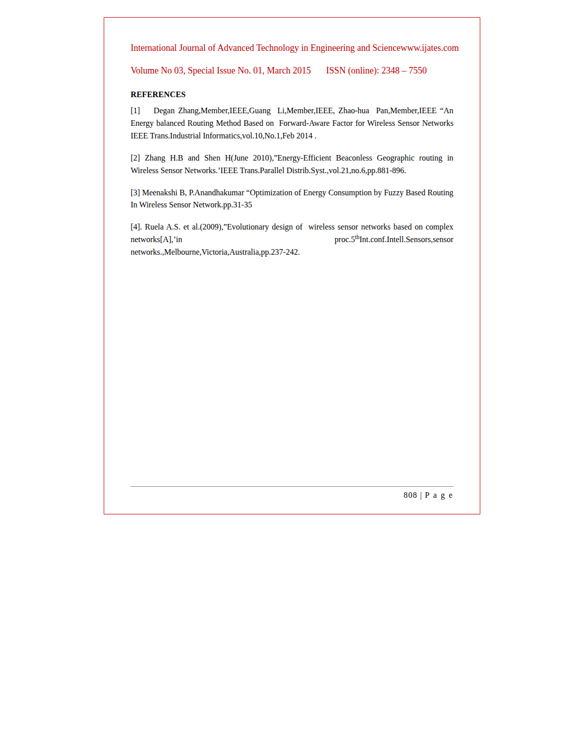International Journal of Advanced Technology in Engineering and Science www.ijates.com
Volume No 03, Special Issue No. 01, March 2015 ISSN (online): 2348 – 7550
REFERENCES
[1] Degan Zhang,Member,IEEE,Guang Li,Member,IEEE, Zhao-hua Pan,Member,IEEE “An Energy balanced Routing Method Based on Forward-Aware Factor for Wireless Sensor Networks IEEE Trans.Industrial Informatics,vol.10,No.1,Feb 2014 .
[2] Zhang H.B and Shen H(June 2010),”Energy-Efficient Beaconless Geographic routing in Wireless Sensor Networks.’IEEE Trans.Parallel Distrib.Syst.,vol.21,no.6,pp.881-896.
[3] Meenakshi B, P.Anandhakumar “Optimization of Energy Consumption by Fuzzy Based Routing In Wireless Sensor Network.pp.31-35
[4]. Ruela A.S. et al.(2009),”Evolutionary design of wireless sensor networks based on complex networks[A],’in proc.5thInt.conf.Intell.Sensors,sensor networks.,Melbourne,Victoria,Australia,pp.237-242.
808 | P a g e